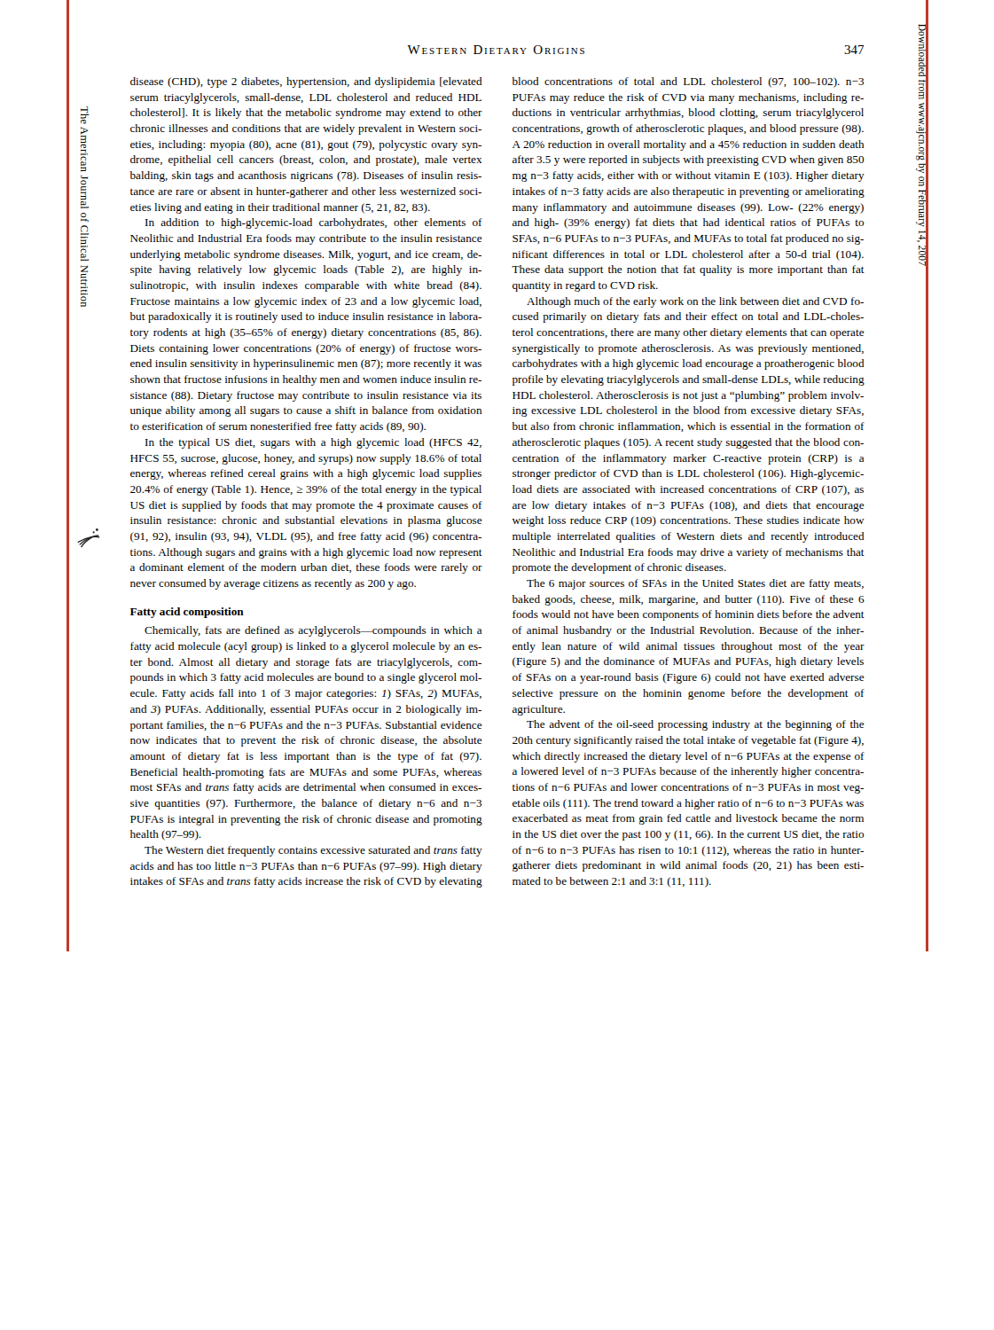Western Dietary Origins 347
The American Journal of Clinical Nutrition
Downloaded from www.ajcn.org by on February 14, 2007
disease (CHD), type 2 diabetes, hypertension, and dyslipidemia [elevated serum triacylglycerols, small-dense, LDL cholesterol and reduced HDL cholesterol]. It is likely that the metabolic syndrome may extend to other chronic illnesses and conditions that are widely prevalent in Western societies, including: myopia (80), acne (81), gout (79), polycystic ovary syndrome, epithelial cell cancers (breast, colon, and prostate), male vertex balding, skin tags and acanthosis nigricans (78). Diseases of insulin resistance are rare or absent in hunter-gatherer and other less westernized societies living and eating in their traditional manner (5, 21, 82, 83).
In addition to high-glycemic-load carbohydrates, other elements of Neolithic and Industrial Era foods may contribute to the insulin resistance underlying metabolic syndrome diseases. Milk, yogurt, and ice cream, despite having relatively low glycemic loads (Table 2), are highly insulinotropic, with insulin indexes comparable with white bread (84). Fructose maintains a low glycemic index of 23 and a low glycemic load, but paradoxically it is routinely used to induce insulin resistance in laboratory rodents at high (35–65% of energy) dietary concentrations (85, 86). Diets containing lower concentrations (20% of energy) of fructose worsened insulin sensitivity in hyperinsulinemic men (87); more recently it was shown that fructose infusions in healthy men and women induce insulin resistance (88). Dietary fructose may contribute to insulin resistance via its unique ability among all sugars to cause a shift in balance from oxidation to esterification of serum nonesterified free fatty acids (89, 90).
In the typical US diet, sugars with a high glycemic load (HFCS 42, HFCS 55, sucrose, glucose, honey, and syrups) now supply 18.6% of total energy, whereas refined cereal grains with a high glycemic load supplies 20.4% of energy (Table 1). Hence, ≥ 39% of the total energy in the typical US diet is supplied by foods that may promote the 4 proximate causes of insulin resistance: chronic and substantial elevations in plasma glucose (91, 92), insulin (93, 94), VLDL (95), and free fatty acid (96) concentrations. Although sugars and grains with a high glycemic load now represent a dominant element of the modern urban diet, these foods were rarely or never consumed by average citizens as recently as 200 y ago.
Fatty acid composition
Chemically, fats are defined as acylglycerols—compounds in which a fatty acid molecule (acyl group) is linked to a glycerol molecule by an ester bond. Almost all dietary and storage fats are triacylglycerols, compounds in which 3 fatty acid molecules are bound to a single glycerol molecule. Fatty acids fall into 1 of 3 major categories: 1) SFAs, 2) MUFAs, and 3) PUFAs. Additionally, essential PUFAs occur in 2 biologically important families, the n−6 PUFAs and the n−3 PUFAs. Substantial evidence now indicates that to prevent the risk of chronic disease, the absolute amount of dietary fat is less important than is the type of fat (97). Beneficial health-promoting fats are MUFAs and some PUFAs, whereas most SFAs and trans fatty acids are detrimental when consumed in excessive quantities (97). Furthermore, the balance of dietary n−6 and n−3 PUFAs is integral in preventing the risk of chronic disease and promoting health (97–99).
The Western diet frequently contains excessive saturated and trans fatty acids and has too little n−3 PUFAs than n−6 PUFAs (97–99). High dietary intakes of SFAs and trans fatty acids increase the risk of CVD by elevating blood concentrations of total and LDL cholesterol (97, 100–102). n−3 PUFAs may reduce the risk of CVD via many mechanisms, including reductions in ventricular arrhythmias, blood clotting, serum triacylglycerol concentrations, growth of atherosclerotic plaques, and blood pressure (98). A 20% reduction in overall mortality and a 45% reduction in sudden death after 3.5 y were reported in subjects with preexisting CVD when given 850 mg n−3 fatty acids, either with or without vitamin E (103). Higher dietary intakes of n−3 fatty acids are also therapeutic in preventing or ameliorating many inflammatory and autoimmune diseases (99). Low- (22% energy) and high- (39% energy) fat diets that had identical ratios of PUFAs to SFAs, n−6 PUFAs to n−3 PUFAs, and MUFAs to total fat produced no significant differences in total or LDL cholesterol after a 50-d trial (104). These data support the notion that fat quality is more important than fat quantity in regard to CVD risk.
Although much of the early work on the link between diet and CVD focused primarily on dietary fats and their effect on total and LDL-cholesterol concentrations, there are many other dietary elements that can operate synergistically to promote atherosclerosis. As was previously mentioned, carbohydrates with a high glycemic load encourage a proatherogenic blood profile by elevating triacylglycerols and small-dense LDLs, while reducing HDL cholesterol. Atherosclerosis is not just a “plumbing” problem involving excessive LDL cholesterol in the blood from excessive dietary SFAs, but also from chronic inflammation, which is essential in the formation of atherosclerotic plaques (105). A recent study suggested that the blood concentration of the inflammatory marker C-reactive protein (CRP) is a stronger predictor of CVD than is LDL cholesterol (106). High-glycemic-load diets are associated with increased concentrations of CRP (107), as are low dietary intakes of n−3 PUFAs (108), and diets that encourage weight loss reduce CRP (109) concentrations. These studies indicate how multiple interrelated qualities of Western diets and recently introduced Neolithic and Industrial Era foods may drive a variety of mechanisms that promote the development of chronic diseases.
The 6 major sources of SFAs in the United States diet are fatty meats, baked goods, cheese, milk, margarine, and butter (110). Five of these 6 foods would not have been components of hominin diets before the advent of animal husbandry or the Industrial Revolution. Because of the inherently lean nature of wild animal tissues throughout most of the year (Figure 5) and the dominance of MUFAs and PUFAs, high dietary levels of SFAs on a year-round basis (Figure 6) could not have exerted adverse selective pressure on the hominin genome before the development of agriculture.
The advent of the oil-seed processing industry at the beginning of the 20th century significantly raised the total intake of vegetable fat (Figure 4), which directly increased the dietary level of n−6 PUFAs at the expense of a lowered level of n−3 PUFAs because of the inherently higher concentrations of n−6 PUFAs and lower concentrations of n−3 PUFAs in most vegetable oils (111). The trend toward a higher ratio of n−6 to n−3 PUFAs was exacerbated as meat from grain fed cattle and livestock became the norm in the US diet over the past 100 y (11, 66). In the current US diet, the ratio of n−6 to n−3 PUFAs has risen to 10:1 (112), whereas the ratio in hunter-gatherer diets predominant in wild animal foods (20, 21) has been estimated to be between 2:1 and 3:1 (11, 111).